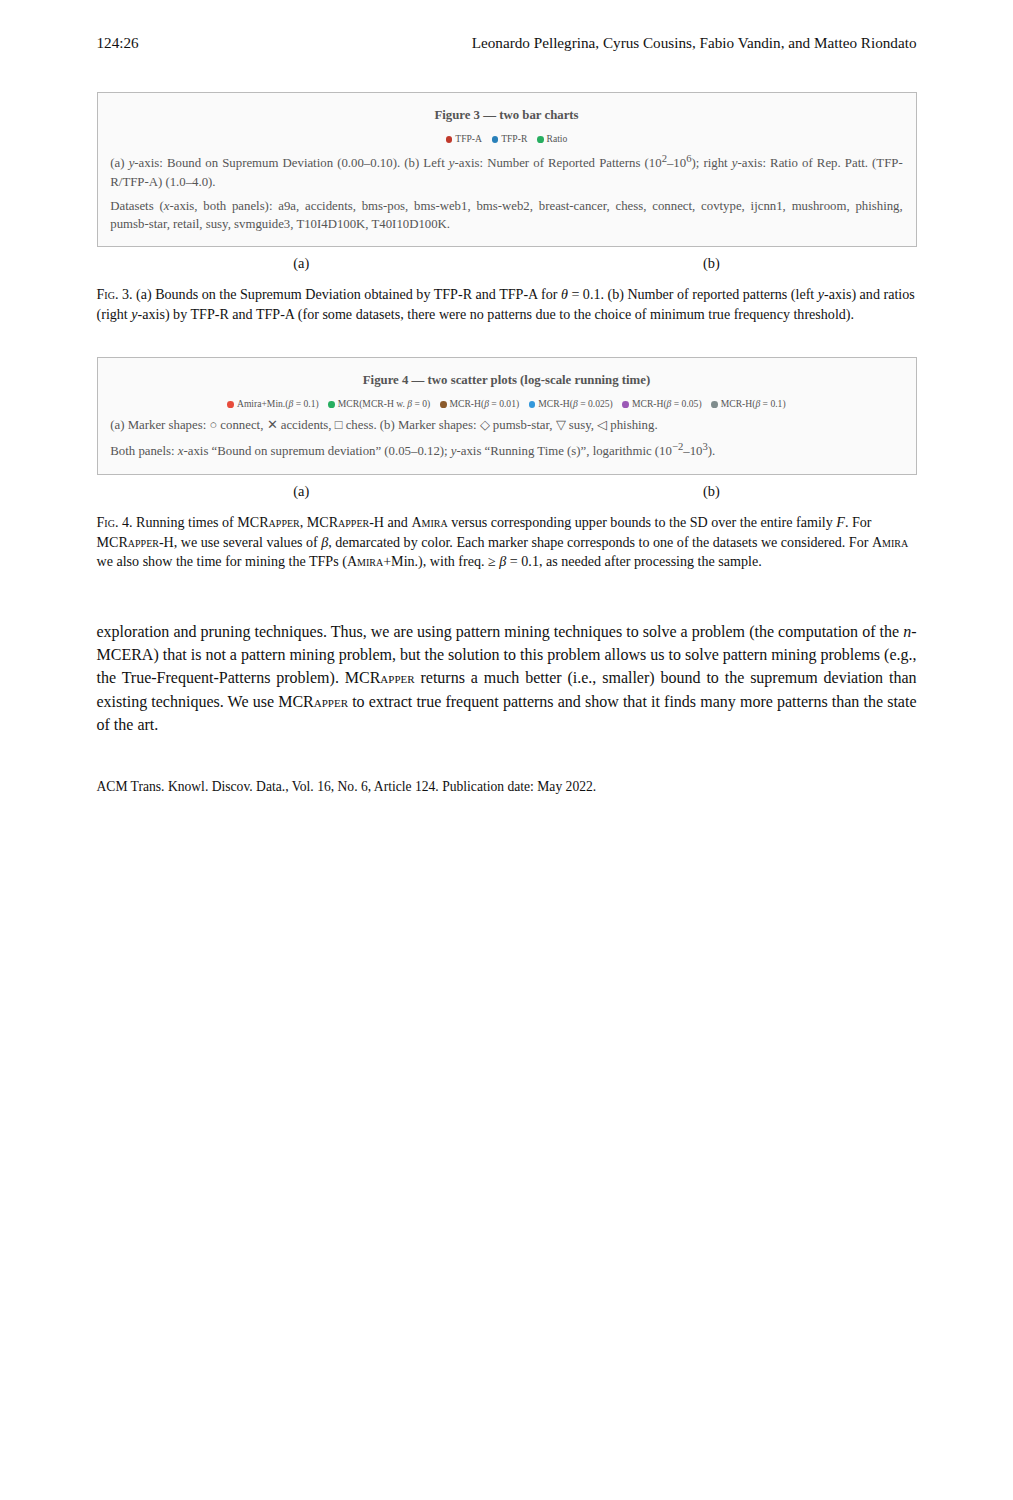124:26 Leonardo Pellegrina, Cyrus Cousins, Fabio Vandin, and Matteo Riondato
Figure 3 — two bar charts
| TFP-A | TFP-R | Ratio |
(a) y-axis: Bound on Supremum Deviation (0.00–0.10). (b) Left y-axis: Number of Reported Patterns (102–106); right y-axis: Ratio of Rep. Patt. (TFP-R/TFP-A) (1.0–4.0).
Datasets (x-axis, both panels): a9a, accidents, bms-pos, bms-web1, bms-web2, breast-cancer, chess, connect, covtype, ijcnn1, mushroom, phishing, pumsb-star, retail, susy, svmguide3, T10I4D100K, T40I10D100K.
(a) (b)
Fig. 3. (a) Bounds on the Supremum Deviation obtained by TFP-R and TFP-A for θ = 0.1. (b) Number of reported patterns (left y-axis) and ratios (right y-axis) by TFP-R and TFP-A (for some datasets, there were no patterns due to the choice of minimum true frequency threshold).
Figure 4 — two scatter plots (log-scale running time)
| Amira+Min.( β = 0.1) | MCR(MCR-H w. β = 0) | MCR-H( β = 0.01) | MCR-H( β = 0.025) | MCR-H( β = 0.05) | MCR-H( β = 0.1) |
(a) Marker shapes: ○ connect, ✕ accidents, □ chess. (b) Marker shapes: ◇ pumsb-star, ▽ susy, ◁ phishing.
Both panels: x-axis “Bound on supremum deviation” (0.05–0.12); y-axis “Running Time (s)”, logarithmic (10−2–103).
(a) (b)
Fig. 4. Running times of MCRapper, MCRapper-H and Amira versus corresponding upper bounds to the SD over the entire family F. For MCRapper-H, we use several values of β, demarcated by color. Each marker shape corresponds to one of the datasets we considered. For Amira we also show the time for mining the TFPs (Amira+Min.), with freq. ≥ β = 0.1, as needed after processing the sample.
exploration and pruning techniques. Thus, we are using pattern mining techniques to solve a problem (the computation of the n-MCERA) that is not a pattern mining problem, but the solution to this problem allows us to solve pattern mining problems (e.g., the True-Frequent-Patterns problem). MCRapper returns a much better (i.e., smaller) bound to the supremum deviation than existing techniques. We use MCRapper to extract true frequent patterns and show that it finds many more patterns than the state of the art.
ACM Trans. Knowl. Discov. Data., Vol. 16, No. 6, Article 124. Publication date: May 2022.